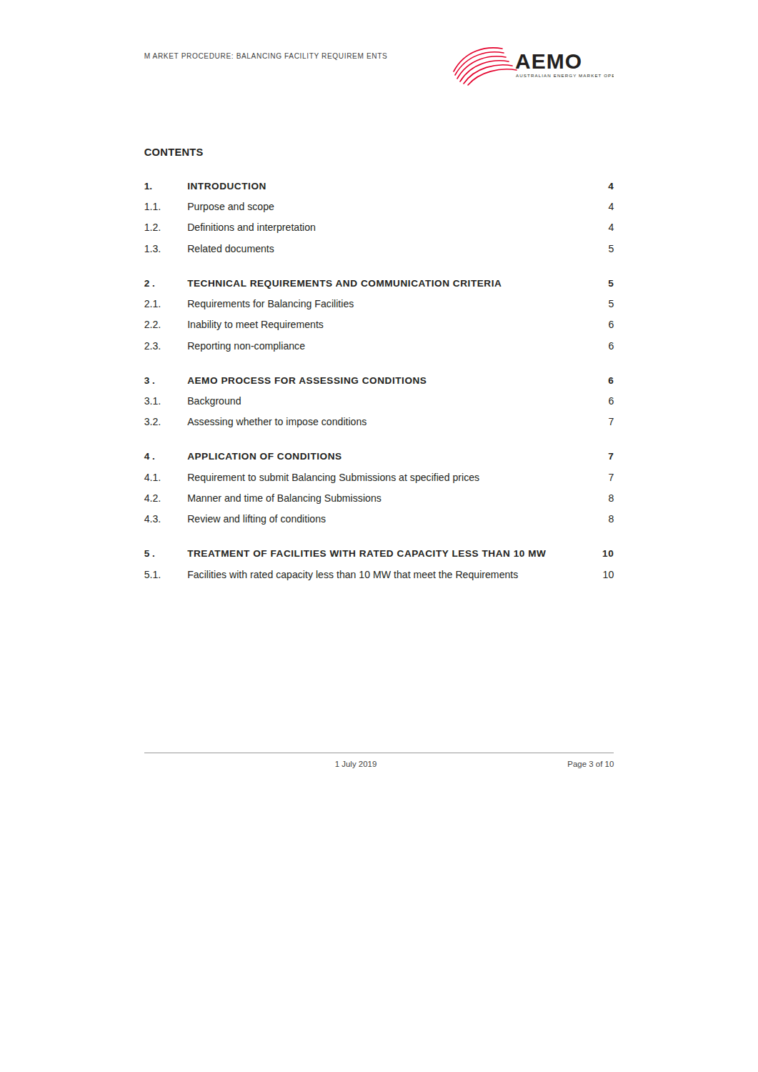M ARKET PROCEDURE: BALANCING FACILITY REQUIREM ENTS
AEMO AUSTRALIAN ENERGY MARKET OPERATOR
Contents
1. Introduction 4
1.1. Purpose and scope 4
1.2. Definitions and interpretation 4
1.3. Related documents 5
2 . Technical requirements and communication criteria 5
2.1. Requirements for Balancing Facilities 5
2.2. Inability to meet Requirements 6
2.3. Reporting non-compliance 6
3 . AEMO process for assessing conditions 6
3.1. Background 6
3.2. Assessing whether to impose conditions 7
4 . Application of conditions 7
4.1. Requirement to submit Balancing Submissions at specified prices 7
4.2. Manner and time of Balancing Submissions 8
4.3. Review and lifting of conditions 8
5 . Treatment of facilities with rated capacity less than 10 MW 10
5.1. Facilities with rated capacity less than 10 MW that meet the Requirements 10
1 July 2019
Page 3 of 10